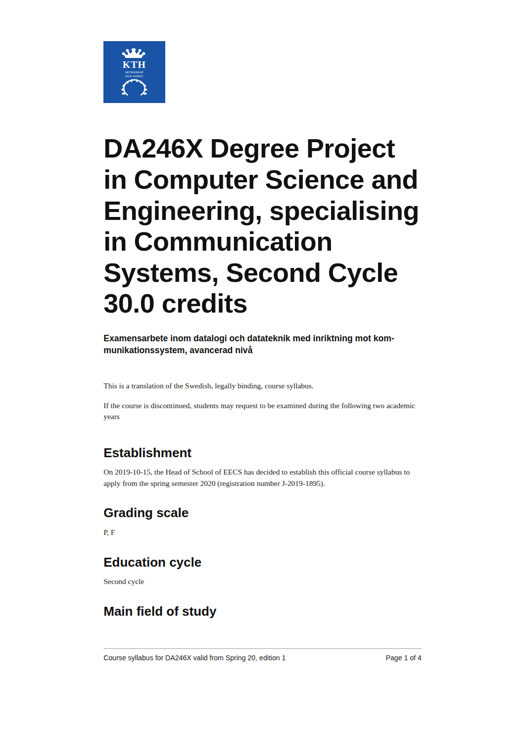KTH VETENSKAP OCH KONST
DA246X Degree Project in Com­puter Science and Engineer­ing, specialising in Communica­tion Systems, Second Cycle 30.0 credits
Examensarbete inom datalogi och datateknik med inriktning mot kom­munikationssystem, avancerad nivå
This is a translation of the Swedish, legally binding, course syllabus.
If the course is discontinued, students may request to be examined during the following two academic years
Establishment
On 2019-10-15, the Head of School of EECS has decided to establish this official course syllabus to apply from the spring semester 2020 (registration number J-2019-1895).
Grading scale
P, F
Education cycle
Second cycle
Main field of study
Course syllabus for DA246X valid from Spring 20, edition 1
Page 1 of 4